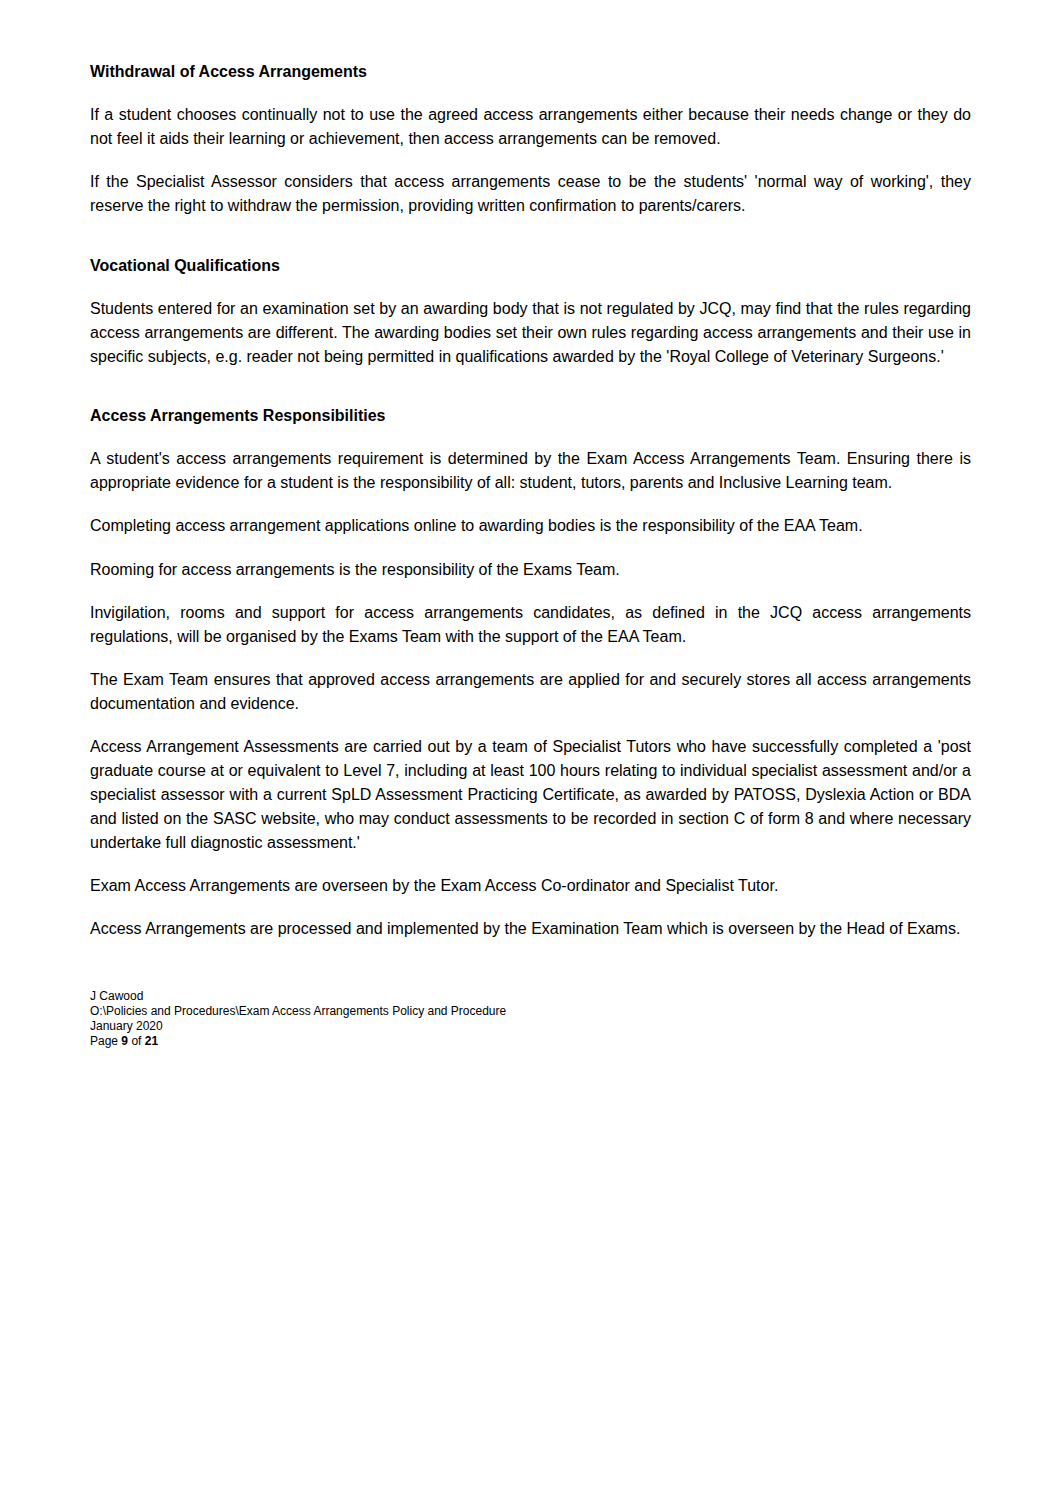Withdrawal of Access Arrangements
If a student chooses continually not to use the agreed access arrangements either because their needs change or they do not feel it aids their learning or achievement, then access arrangements can be removed.
If the Specialist Assessor considers that access arrangements cease to be the students' 'normal way of working', they reserve the right to withdraw the permission, providing written confirmation to parents/carers.
Vocational Qualifications
Students entered for an examination set by an awarding body that is not regulated by JCQ, may find that the rules regarding access arrangements are different. The awarding bodies set their own rules regarding access arrangements and their use in specific subjects, e.g. reader not being permitted in qualifications awarded by the 'Royal College of Veterinary Surgeons.'
Access Arrangements Responsibilities
A student's access arrangements requirement is determined by the Exam Access Arrangements Team. Ensuring there is appropriate evidence for a student is the responsibility of all: student, tutors, parents and Inclusive Learning team.
Completing access arrangement applications online to awarding bodies is the responsibility of the EAA Team.
Rooming for access arrangements is the responsibility of the Exams Team.
Invigilation, rooms and support for access arrangements candidates, as defined in the JCQ access arrangements regulations, will be organised by the Exams Team with the support of the EAA Team.
The Exam Team ensures that approved access arrangements are applied for and securely stores all access arrangements documentation and evidence.
Access Arrangement Assessments are carried out by a team of Specialist Tutors who have successfully completed a 'post graduate course at or equivalent to Level 7, including at least 100 hours relating to individual specialist assessment and/or a specialist assessor with a current SpLD Assessment Practicing Certificate, as awarded by PATOSS, Dyslexia Action or BDA and listed on the SASC website, who may conduct assessments to be recorded in section C of form 8 and where necessary undertake full diagnostic assessment.'
Exam Access Arrangements are overseen by the Exam Access Co-ordinator and Specialist Tutor.
Access Arrangements are processed and implemented by the Examination Team which is overseen by the Head of Exams.
J Cawood
O:\Policies and Procedures\Exam Access Arrangements Policy and Procedure
January 2020
Page 9 of 21